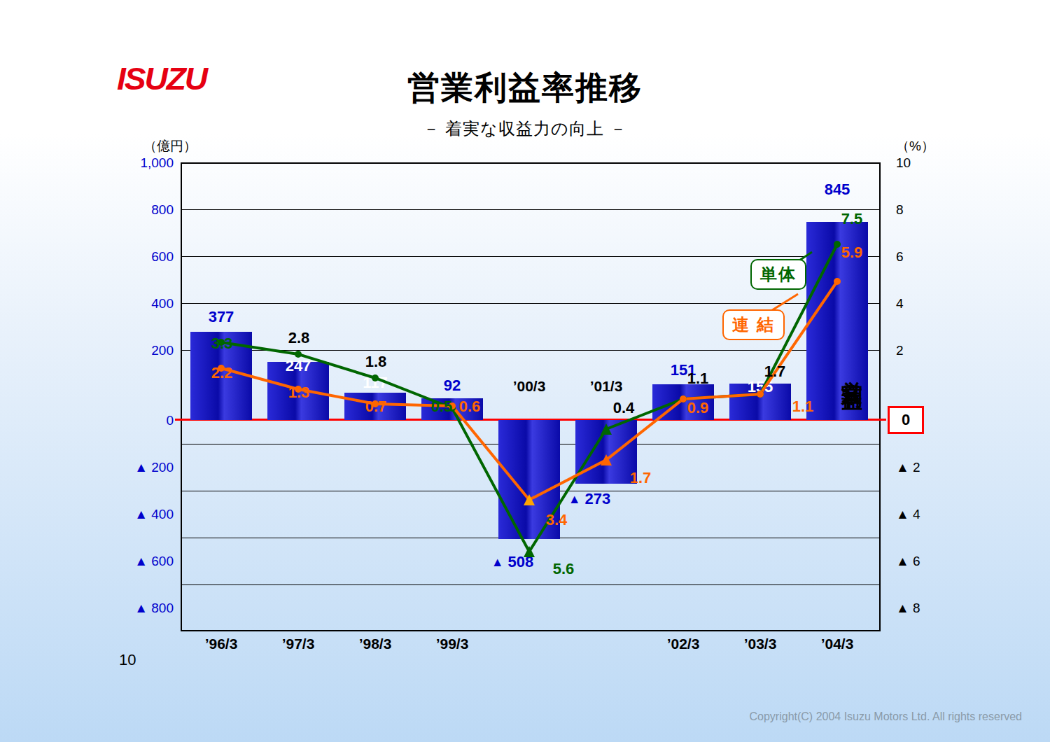ISUZU
営業利益率推移
－ 着実な収益力の向上 －
（億円）
（%）
1,000
800
600
400
200
0
▲ 200
▲ 400
▲ 600
▲ 800
10
8
6
4
2
▲ 2
▲ 4
▲ 6
▲ 8
377
247
117
92
▲ 508
▲ 273
151
155
845
’96/3
’97/3
’98/3
’99/3
’00/3
’01/3
’02/3
’03/3
’04/3
3.3
2.2
2.8
1.3
1.8
0.7
0.5
0.6
5.6
3.4
0.4
1.7
1.1
0.9
1.7
1.1
7.5
5.9
単体
連 結
営業利益
0
10
Copyright(C) 2004 Isuzu Motors Ltd. All rights reserved